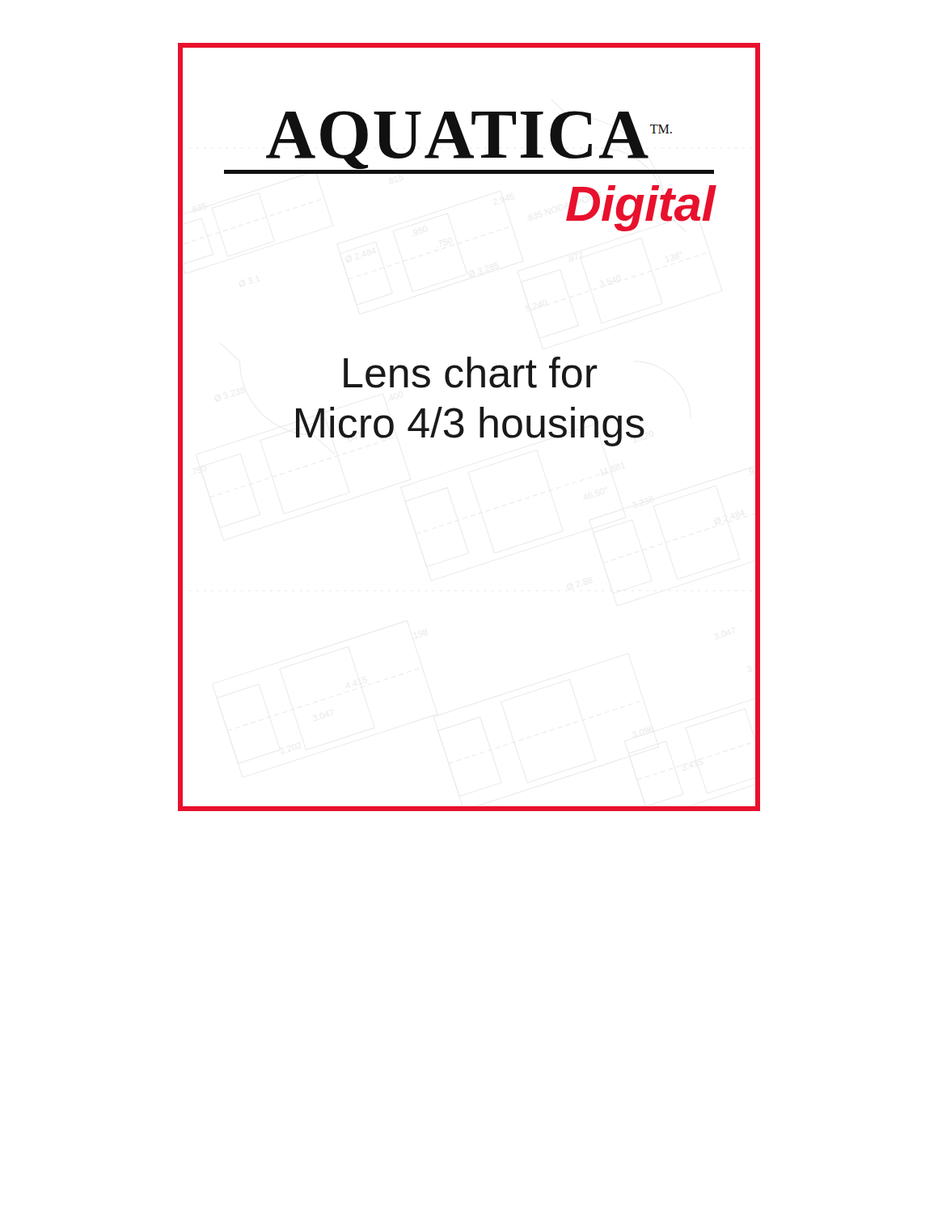.815 2.945 .835 NODAL POINT .950 .750 Ø 2.484 Ø 3.285 .872 3.540 138° 5.240 Ø 3.1 Ø 3.238 .400 .047 1.220 11.881 46.50° 3.238 Ø 2.484 .91 Ø 2.88 .198 3.047 3.163 4.415 3.047 2.202 3.096 3.415 .835 .750
AQUATICATM.
Digital
Lens chart for Micro 4/3 housings